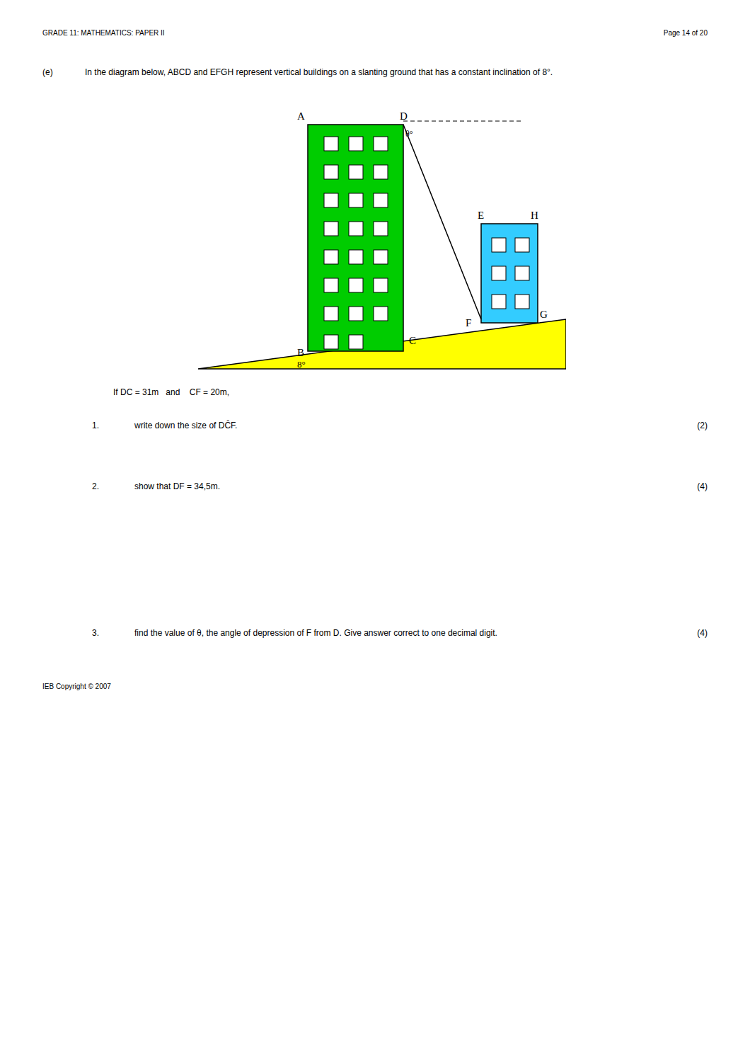GRADE 11: MATHEMATICS: PAPER II Page 14 of 20
(e)
In the diagram below, ABCD and EFGH represent vertical buildings on a slanting ground that has a constant inclination of 8°.
A D θ° B C E H F G 8°
If DC = 31m and CF = 20m,
1.
(2) write down the size of DĈF.
2.
(4) show that DF = 34,5m.
3.
(4) find the value of θ, the angle of depression of F from D. Give answer correct to one decimal digit.
IEB Copyright © 2007